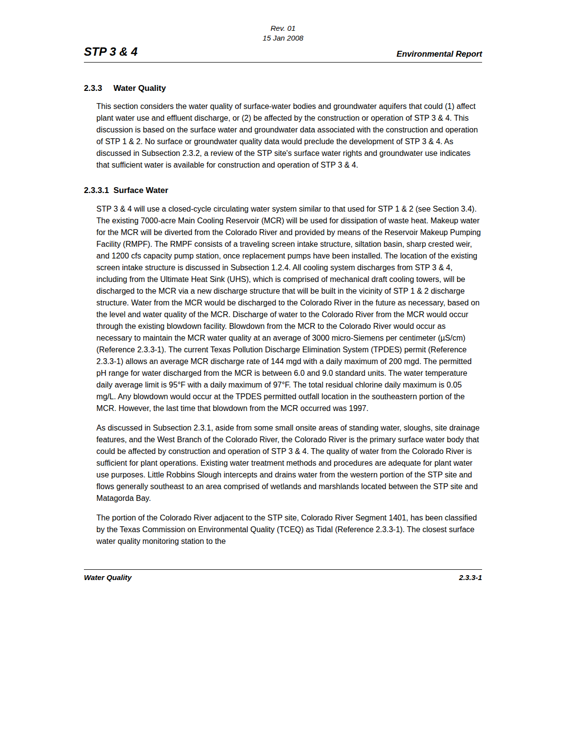Rev. 01
15 Jan 2008
STP 3 & 4 Environmental Report
2.3.3 Water Quality
This section considers the water quality of surface-water bodies and groundwater aquifers that could (1) affect plant water use and effluent discharge, or (2) be affected by the construction or operation of STP 3 & 4. This discussion is based on the surface water and groundwater data associated with the construction and operation of STP 1 & 2. No surface or groundwater quality data would preclude the development of STP 3 & 4. As discussed in Subsection 2.3.2, a review of the STP site's surface water rights and groundwater use indicates that sufficient water is available for construction and operation of STP 3 & 4.
2.3.3.1 Surface Water
STP 3 & 4 will use a closed-cycle circulating water system similar to that used for STP 1 & 2 (see Section 3.4). The existing 7000-acre Main Cooling Reservoir (MCR) will be used for dissipation of waste heat. Makeup water for the MCR will be diverted from the Colorado River and provided by means of the Reservoir Makeup Pumping Facility (RMPF). The RMPF consists of a traveling screen intake structure, siltation basin, sharp crested weir, and 1200 cfs capacity pump station, once replacement pumps have been installed. The location of the existing screen intake structure is discussed in Subsection 1.2.4. All cooling system discharges from STP 3 & 4, including from the Ultimate Heat Sink (UHS), which is comprised of mechanical draft cooling towers, will be discharged to the MCR via a new discharge structure that will be built in the vicinity of STP 1 & 2 discharge structure. Water from the MCR would be discharged to the Colorado River in the future as necessary, based on the level and water quality of the MCR. Discharge of water to the Colorado River from the MCR would occur through the existing blowdown facility. Blowdown from the MCR to the Colorado River would occur as necessary to maintain the MCR water quality at an average of 3000 micro-Siemens per centimeter (µS/cm) (Reference 2.3.3-1). The current Texas Pollution Discharge Elimination System (TPDES) permit (Reference 2.3.3-1) allows an average MCR discharge rate of 144 mgd with a daily maximum of 200 mgd. The permitted pH range for water discharged from the MCR is between 6.0 and 9.0 standard units. The water temperature daily average limit is 95°F with a daily maximum of 97°F. The total residual chlorine daily maximum is 0.05 mg/L. Any blowdown would occur at the TPDES permitted outfall location in the southeastern portion of the MCR. However, the last time that blowdown from the MCR occurred was 1997.
As discussed in Subsection 2.3.1, aside from some small onsite areas of standing water, sloughs, site drainage features, and the West Branch of the Colorado River, the Colorado River is the primary surface water body that could be affected by construction and operation of STP 3 & 4. The quality of water from the Colorado River is sufficient for plant operations. Existing water treatment methods and procedures are adequate for plant water use purposes. Little Robbins Slough intercepts and drains water from the western portion of the STP site and flows generally southeast to an area comprised of wetlands and marshlands located between the STP site and Matagorda Bay.
The portion of the Colorado River adjacent to the STP site, Colorado River Segment 1401, has been classified by the Texas Commission on Environmental Quality (TCEQ) as Tidal (Reference 2.3.3-1). The closest surface water quality monitoring station to the
Water Quality 2.3.3-1